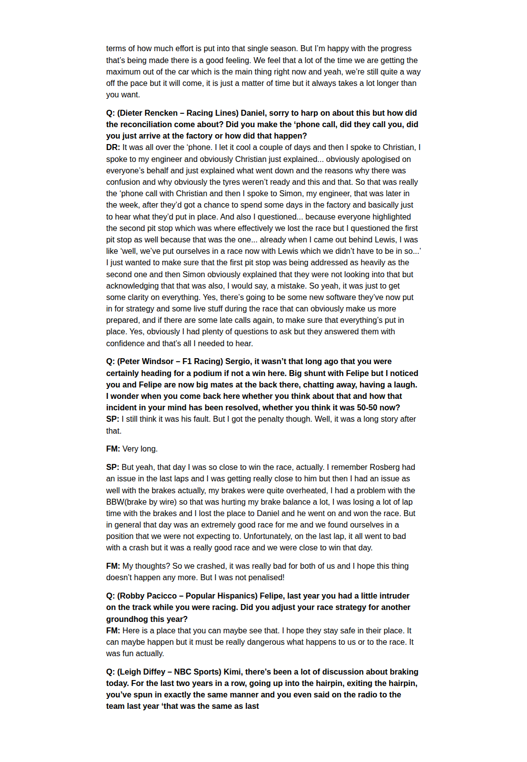terms of how much effort is put into that single season. But I’m happy with the progress that’s being made there is a good feeling. We feel that a lot of the time we are getting the maximum out of the car which is the main thing right now and yeah, we’re still quite a way off the pace but it will come, it is just a matter of time but it always takes a lot longer than you want.
Q: (Dieter Rencken – Racing Lines) Daniel, sorry to harp on about this but how did the reconciliation come about? Did you make the ‘phone call, did they call you, did you just arrive at the factory or how did that happen?
DR: It was all over the ‘phone. I let it cool a couple of days and then I spoke to Christian, I spoke to my engineer and obviously Christian just explained... obviously apologised on everyone’s behalf and just explained what went down and the reasons why there was confusion and why obviously the tyres weren’t ready and this and that. So that was really the ‘phone call with Christian and then I spoke to Simon, my engineer, that was later in the week, after they’d got a chance to spend some days in the factory and basically just to hear what they’d put in place. And also I questioned... because everyone highlighted the second pit stop which was where effectively we lost the race but I questioned the first pit stop as well because that was the one... already when I came out behind Lewis, I was like ‘well, we’ve put ourselves in a race now with Lewis which we didn’t have to be in so...’ I just wanted to make sure that the first pit stop was being addressed as heavily as the second one and then Simon obviously explained that they were not looking into that but acknowledging that that was also, I would say, a mistake. So yeah, it was just to get some clarity on everything. Yes, there’s going to be some new software they’ve now put in for strategy and some live stuff during the race that can obviously make us more prepared, and if there are some late calls again, to make sure that everything’s put in place. Yes, obviously I had plenty of questions to ask but they answered them with confidence and that’s all I needed to hear.
Q: (Peter Windsor – F1 Racing) Sergio, it wasn’t that long ago that you were certainly heading for a podium if not a win here. Big shunt with Felipe but I noticed you and Felipe are now big mates at the back there, chatting away, having a laugh. I wonder when you come back here whether you think about that and how that incident in your mind has been resolved, whether you think it was 50-50 now?
SP: I still think it was his fault. But I got the penalty though. Well, it was a long story after that.
FM: Very long.
SP: But yeah, that day I was so close to win the race, actually. I remember Rosberg had an issue in the last laps and I was getting really close to him but then I had an issue as well with the brakes actually, my brakes were quite overheated, I had a problem with the BBW(brake by wire) so that was hurting my brake balance a lot, I was losing a lot of lap time with the brakes and I lost the place to Daniel and he went on and won the race. But in general that day was an extremely good race for me and we found ourselves in a position that we were not expecting to. Unfortunately, on the last lap, it all went to bad with a crash but it was a really good race and we were close to win that day.
FM: My thoughts? So we crashed, it was really bad for both of us and I hope this thing doesn’t happen any more. But I was not penalised!
Q: (Robby Pacicco – Popular Hispanics) Felipe, last year you had a little intruder on the track while you were racing. Did you adjust your race strategy for another groundhog this year?
FM: Here is a place that you can maybe see that. I hope they stay safe in their place. It can maybe happen but it must be really dangerous what happens to us or to the race. It was fun actually.
Q: (Leigh Diffey – NBC Sports) Kimi, there’s been a lot of discussion about braking today. For the last two years in a row, going up into the hairpin, exiting the hairpin, you’ve spun in exactly the same manner and you even said on the radio to the team last year ‘that was the same as last